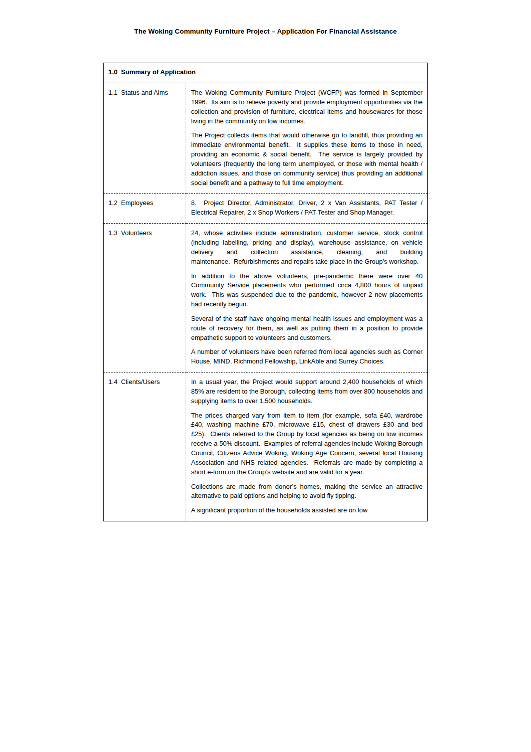The Woking Community Furniture Project – Application For Financial Assistance
| 1.0 Summary of Application |
| 1.1 Status and Aims | The Woking Community Furniture Project (WCFP) was formed in September 1996. Its aim is to relieve poverty and provide employment opportunities via the collection and provision of furniture, electrical items and housewares for those living in the community on low incomes. The Project collects items that would otherwise go to landfill, thus providing an immediate environmental benefit. It supplies these items to those in need, providing an economic & social benefit. The service is largely provided by volunteers (frequently the long term unemployed, or those with mental health / addiction issues, and those on community service) thus providing an additional social benefit and a pathway to full time employment. |
| 1.2 Employees | 8. Project Director, Administrator, Driver, 2 x Van Assistants, PAT Tester / Electrical Repairer, 2 x Shop Workers / PAT Tester and Shop Manager. |
| 1.3 Volunteers | 24, whose activities include administration, customer service, stock control (including labelling, pricing and display), warehouse assistance, on vehicle delivery and collection assistance, cleaning, and building maintenance. Refurbishments and repairs take place in the Group’s workshop. In addition to the above volunteers, pre-pandemic there were over 40 Community Service placements who performed circa 4,800 hours of unpaid work. This was suspended due to the pandemic, however 2 new placements had recently begun. Several of the staff have ongoing mental health issues and employment was a route of recovery for them, as well as putting them in a position to provide empathetic support to volunteers and customers. A number of volunteers have been referred from local agencies such as Corner House, MIND, Richmond Fellowship, LinkAble and Surrey Choices. |
| 1.4 Clients/Users | In a usual year, the Project would support around 2,400 households of which 85% are resident to the Borough, collecting items from over 800 households and supplying items to over 1,500 households. The prices charged vary from item to item (for example, sofa £40, wardrobe £40, washing machine £70, microwave £15, chest of drawers £30 and bed £25). Clients referred to the Group by local agencies as being on low incomes receive a 50% discount. Examples of referral agencies include Woking Borough Council, Citizens Advice Woking, Woking Age Concern, several local Housing Association and NHS related agencies. Referrals are made by completing a short e-form on the Group’s website and are valid for a year. Collections are made from donor’s homes, making the service an attractive alternative to paid options and helping to avoid fly tipping. A significant proportion of the households assisted are on low |